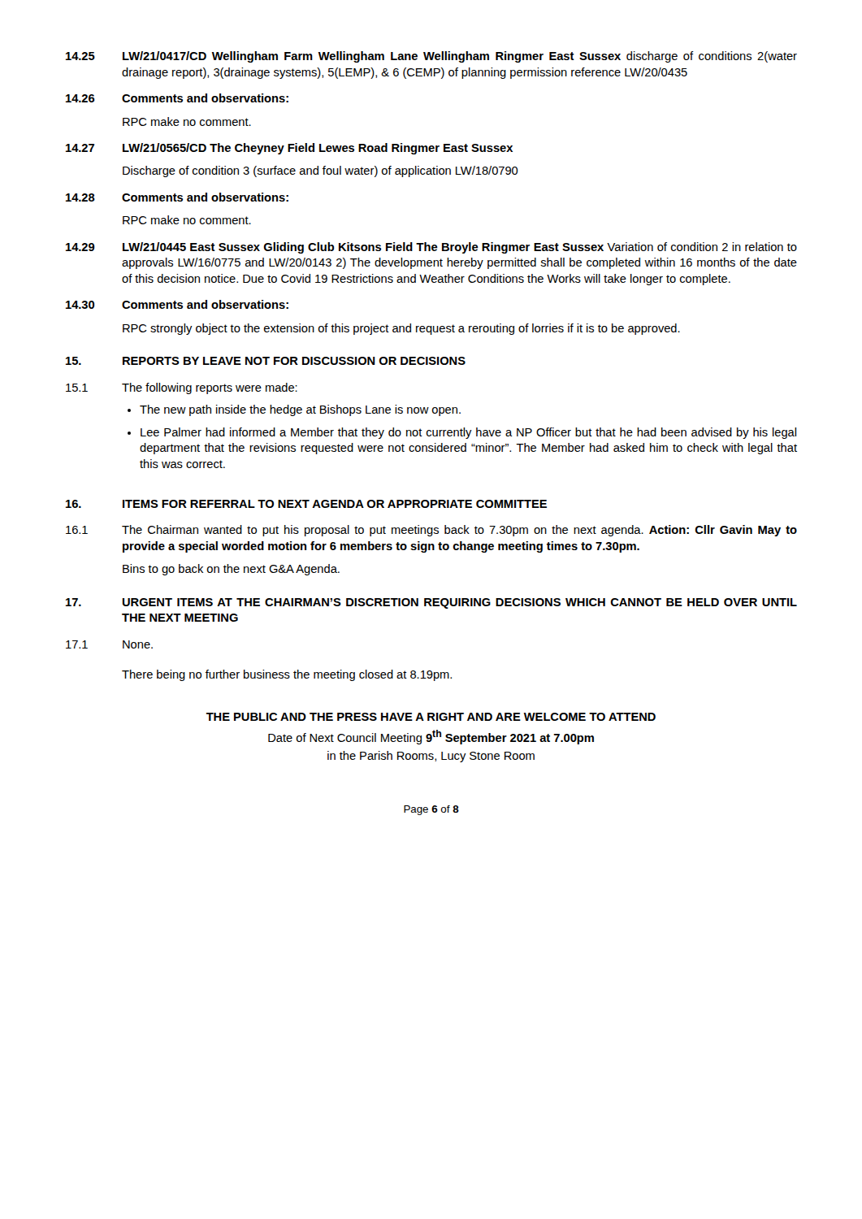14.25
LW/21/0417/CD Wellingham Farm Wellingham Lane Wellingham Ringmer East Sussex discharge of conditions 2(water drainage report), 3(drainage systems), 5(LEMP), & 6 (CEMP) of planning permission reference LW/20/0435
14.26
Comments and observations:
RPC make no comment.
14.27
LW/21/0565/CD The Cheyney Field Lewes Road Ringmer East Sussex
Discharge of condition 3 (surface and foul water) of application LW/18/0790
14.28
Comments and observations:
RPC make no comment.
14.29
LW/21/0445 East Sussex Gliding Club Kitsons Field The Broyle Ringmer East Sussex Variation of condition 2 in relation to approvals LW/16/0775 and LW/20/0143 2) The development hereby permitted shall be completed within 16 months of the date of this decision notice. Due to Covid 19 Restrictions and Weather Conditions the Works will take longer to complete.
14.30
Comments and observations:
RPC strongly object to the extension of this project and request a rerouting of lorries if it is to be approved.
15.
REPORTS BY LEAVE NOT FOR DISCUSSION OR DECISIONS
15.1
The following reports were made:
The new path inside the hedge at Bishops Lane is now open.
Lee Palmer had informed a Member that they do not currently have a NP Officer but that he had been advised by his legal department that the revisions requested were not considered “minor”. The Member had asked him to check with legal that this was correct.
16.
ITEMS FOR REFERRAL TO NEXT AGENDA OR APPROPRIATE COMMITTEE
16.1
The Chairman wanted to put his proposal to put meetings back to 7.30pm on the next agenda. Action: Cllr Gavin May to provide a special worded motion for 6 members to sign to change meeting times to 7.30pm.
Bins to go back on the next G&A Agenda.
17.
URGENT ITEMS AT THE CHAIRMAN’S DISCRETION REQUIRING DECISIONS WHICH CANNOT BE HELD OVER UNTIL THE NEXT MEETING
17.1
None.
There being no further business the meeting closed at 8.19pm.
THE PUBLIC AND THE PRESS HAVE A RIGHT AND ARE WELCOME TO ATTEND
Date of Next Council Meeting 9th September 2021 at 7.00pm
in the Parish Rooms, Lucy Stone Room
Page 6 of 8